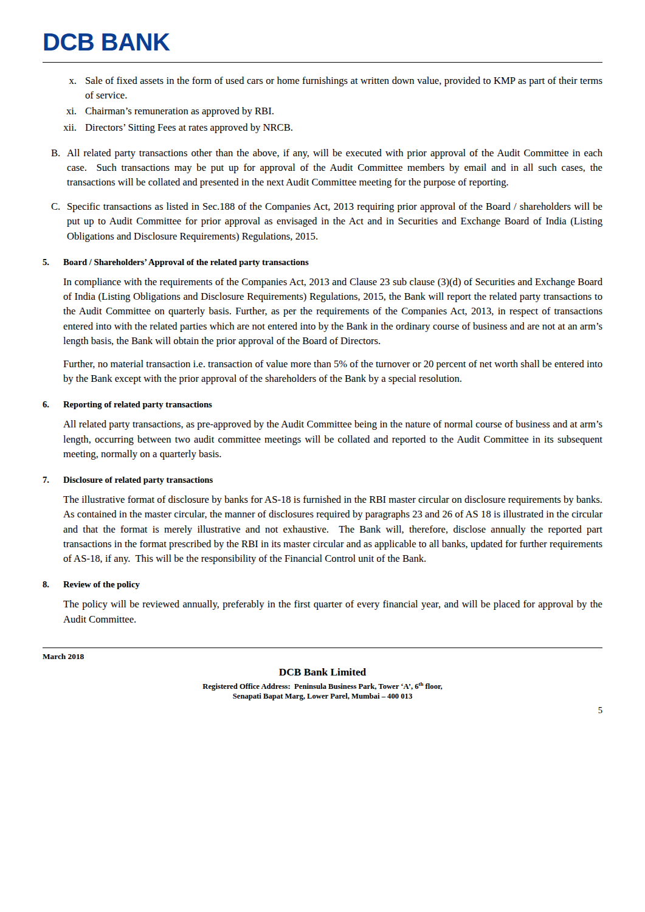DCB BANK
x. Sale of fixed assets in the form of used cars or home furnishings at written down value, provided to KMP as part of their terms of service.
xi. Chairman’s remuneration as approved by RBI.
xii. Directors’ Sitting Fees at rates approved by NRCB.
B. All related party transactions other than the above, if any, will be executed with prior approval of the Audit Committee in each case. Such transactions may be put up for approval of the Audit Committee members by email and in all such cases, the transactions will be collated and presented in the next Audit Committee meeting for the purpose of reporting.
C. Specific transactions as listed in Sec.188 of the Companies Act, 2013 requiring prior approval of the Board / shareholders will be put up to Audit Committee for prior approval as envisaged in the Act and in Securities and Exchange Board of India (Listing Obligations and Disclosure Requirements) Regulations, 2015.
5. Board / Shareholders’ Approval of the related party transactions
In compliance with the requirements of the Companies Act, 2013 and Clause 23 sub clause (3)(d) of Securities and Exchange Board of India (Listing Obligations and Disclosure Requirements) Regulations, 2015, the Bank will report the related party transactions to the Audit Committee on quarterly basis. Further, as per the requirements of the Companies Act, 2013, in respect of transactions entered into with the related parties which are not entered into by the Bank in the ordinary course of business and are not at an arm’s length basis, the Bank will obtain the prior approval of the Board of Directors.
Further, no material transaction i.e. transaction of value more than 5% of the turnover or 20 percent of net worth shall be entered into by the Bank except with the prior approval of the shareholders of the Bank by a special resolution.
6. Reporting of related party transactions
All related party transactions, as pre-approved by the Audit Committee being in the nature of normal course of business and at arm’s length, occurring between two audit committee meetings will be collated and reported to the Audit Committee in its subsequent meeting, normally on a quarterly basis.
7. Disclosure of related party transactions
The illustrative format of disclosure by banks for AS-18 is furnished in the RBI master circular on disclosure requirements by banks. As contained in the master circular, the manner of disclosures required by paragraphs 23 and 26 of AS 18 is illustrated in the circular and that the format is merely illustrative and not exhaustive. The Bank will, therefore, disclose annually the reported part transactions in the format prescribed by the RBI in its master circular and as applicable to all banks, updated for further requirements of AS-18, if any. This will be the responsibility of the Financial Control unit of the Bank.
8. Review of the policy
The policy will be reviewed annually, preferably in the first quarter of every financial year, and will be placed for approval by the Audit Committee.
March 2018
DCB Bank Limited Registered Office Address: Peninsula Business Park, Tower ‘A’, 6th floor, Senapati Bapat Marg, Lower Parel, Mumbai – 400 013
5